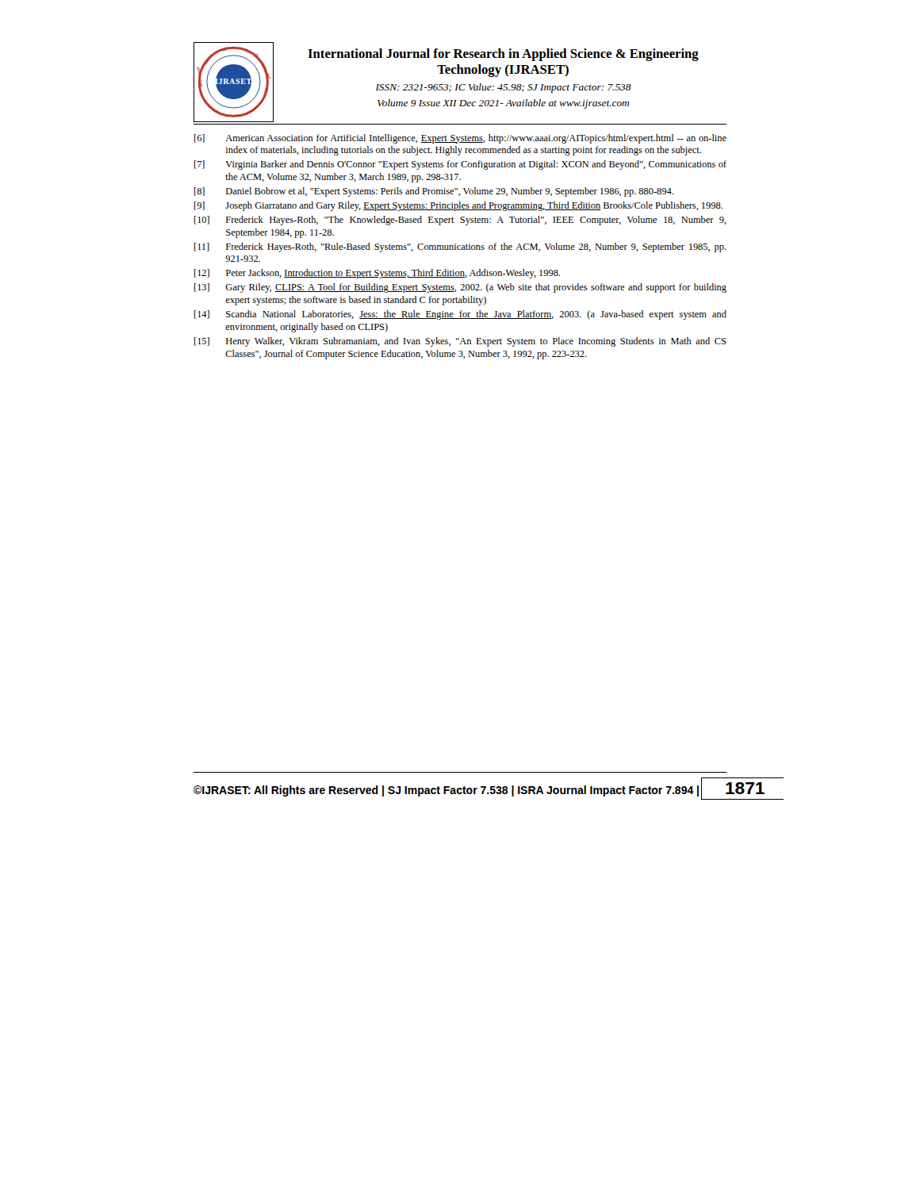International Journal for Research in Applied Science
IJRASET
International Journal for Research in Applied Science & Engineering Technology (IJRASET)
ISSN: 2321-9653; IC Value: 45.98; SJ Impact Factor: 7.538
Volume 9 Issue XII Dec 2021- Available at www.ijraset.com
[6] American Association for Artificial Intelligence, Expert Systems, http://www.aaai.org/AITopics/html/expert.html -- an on-line index of materials, including tutorials on the subject. Highly recommended as a starting point for readings on the subject.
[7] Virginia Barker and Dennis O'Connor "Expert Systems for Configuration at Digital: XCON and Beyond", Communications of the ACM, Volume 32, Number 3, March 1989, pp. 298-317.
[8] Daniel Bobrow et al, "Expert Systems: Perils and Promise", Volume 29, Number 9, September 1986, pp. 880-894.
[9] Joseph Giarratano and Gary Riley, Expert Systems: Principles and Programming, Third Edition Brooks/Cole Publishers, 1998.
[10] Frederick Hayes-Roth, "The Knowledge-Based Expert System: A Tutorial", IEEE Computer, Volume 18, Number 9, September 1984, pp. 11-28.
[11] Frederick Hayes-Roth, "Rule-Based Systems", Communications of the ACM, Volume 28, Number 9, September 1985, pp. 921-932.
[12] Peter Jackson, Introduction to Expert Systems, Third Edition, Addison-Wesley, 1998.
[13] Gary Riley, CLIPS: A Tool for Building Expert Systems, 2002. (a Web site that provides software and support for building expert systems; the software is based in standard C for portability)
[14] Scandia National Laboratories, Jess: the Rule Engine for the Java Platform, 2003. (a Java-based expert system and environment, originally based on CLIPS)
[15] Henry Walker, Vikram Subramaniam, and Ivan Sykes, "An Expert System to Place Incoming Students in Math and CS Classes", Journal of Computer Science Education, Volume 3, Number 3, 1992, pp. 223-232.
©IJRASET: All Rights are Reserved | SJ Impact Factor 7.538 | ISRA Journal Impact Factor 7.894 |
1871